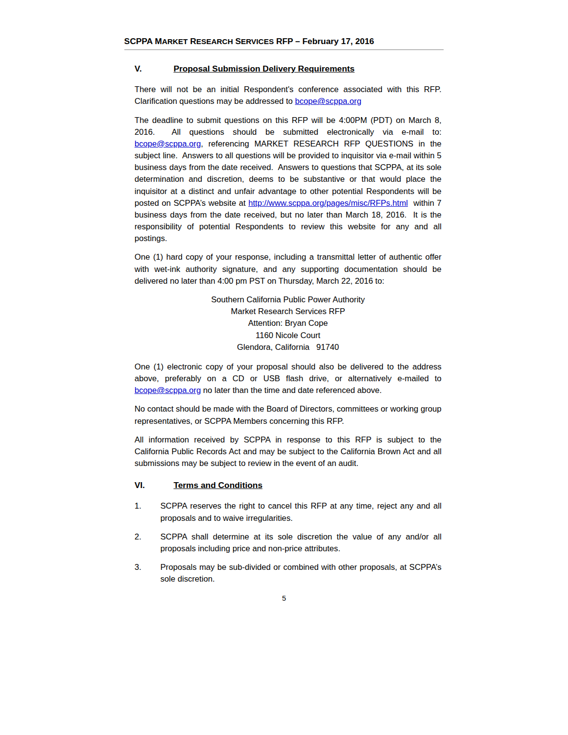SCPPA MARKET RESEARCH SERVICES RFP – February 17, 2016
V. Proposal Submission Delivery Requirements
There will not be an initial Respondent's conference associated with this RFP. Clarification questions may be addressed to bcope@scppa.org
The deadline to submit questions on this RFP will be 4:00PM (PDT) on March 8, 2016. All questions should be submitted electronically via e-mail to: bcope@scppa.org, referencing MARKET RESEARCH RFP QUESTIONS in the subject line. Answers to all questions will be provided to inquisitor via e-mail within 5 business days from the date received. Answers to questions that SCPPA, at its sole determination and discretion, deems to be substantive or that would place the inquisitor at a distinct and unfair advantage to other potential Respondents will be posted on SCPPA’s website at http://www.scppa.org/pages/misc/RFPs.html within 7 business days from the date received, but no later than March 18, 2016. It is the responsibility of potential Respondents to review this website for any and all postings.
One (1) hard copy of your response, including a transmittal letter of authentic offer with wet-ink authority signature, and any supporting documentation should be delivered no later than 4:00 pm PST on Thursday, March 22, 2016 to:
Southern California Public Power Authority
Market Research Services RFP
Attention: Bryan Cope
1160 Nicole Court
Glendora, California 91740
One (1) electronic copy of your proposal should also be delivered to the address above, preferably on a CD or USB flash drive, or alternatively e-mailed to bcope@scppa.org no later than the time and date referenced above.
No contact should be made with the Board of Directors, committees or working group representatives, or SCPPA Members concerning this RFP.
All information received by SCPPA in response to this RFP is subject to the California Public Records Act and may be subject to the California Brown Act and all submissions may be subject to review in the event of an audit.
VI. Terms and Conditions
SCPPA reserves the right to cancel this RFP at any time, reject any and all proposals and to waive irregularities.
SCPPA shall determine at its sole discretion the value of any and/or all proposals including price and non-price attributes.
Proposals may be sub-divided or combined with other proposals, at SCPPA’s sole discretion.
5